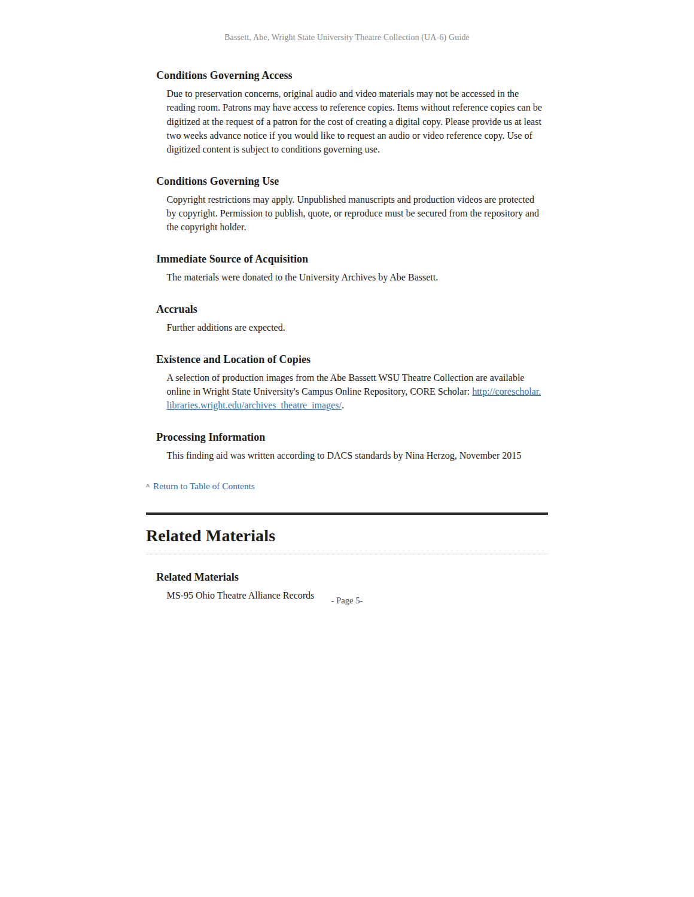Bassett, Abe, Wright State University Theatre Collection (UA-6) Guide
Conditions Governing Access
Due to preservation concerns, original audio and video materials may not be accessed in the reading room. Patrons may have access to reference copies. Items without reference copies can be digitized at the request of a patron for the cost of creating a digital copy. Please provide us at least two weeks advance notice if you would like to request an audio or video reference copy. Use of digitized content is subject to conditions governing use.
Conditions Governing Use
Copyright restrictions may apply. Unpublished manuscripts and production videos are protected by copyright. Permission to publish, quote, or reproduce must be secured from the repository and the copyright holder.
Immediate Source of Acquisition
The materials were donated to the University Archives by Abe Bassett.
Accruals
Further additions are expected.
Existence and Location of Copies
A selection of production images from the Abe Bassett WSU Theatre Collection are available online in Wright State University's Campus Online Repository, CORE Scholar: http://corescholar.libraries.wright.edu/archives_theatre_images/.
Processing Information
This finding aid was written according to DACS standards by Nina Herzog, November 2015
^ Return to Table of Contents
Related Materials
Related Materials
MS-95 Ohio Theatre Alliance Records
- Page 5-